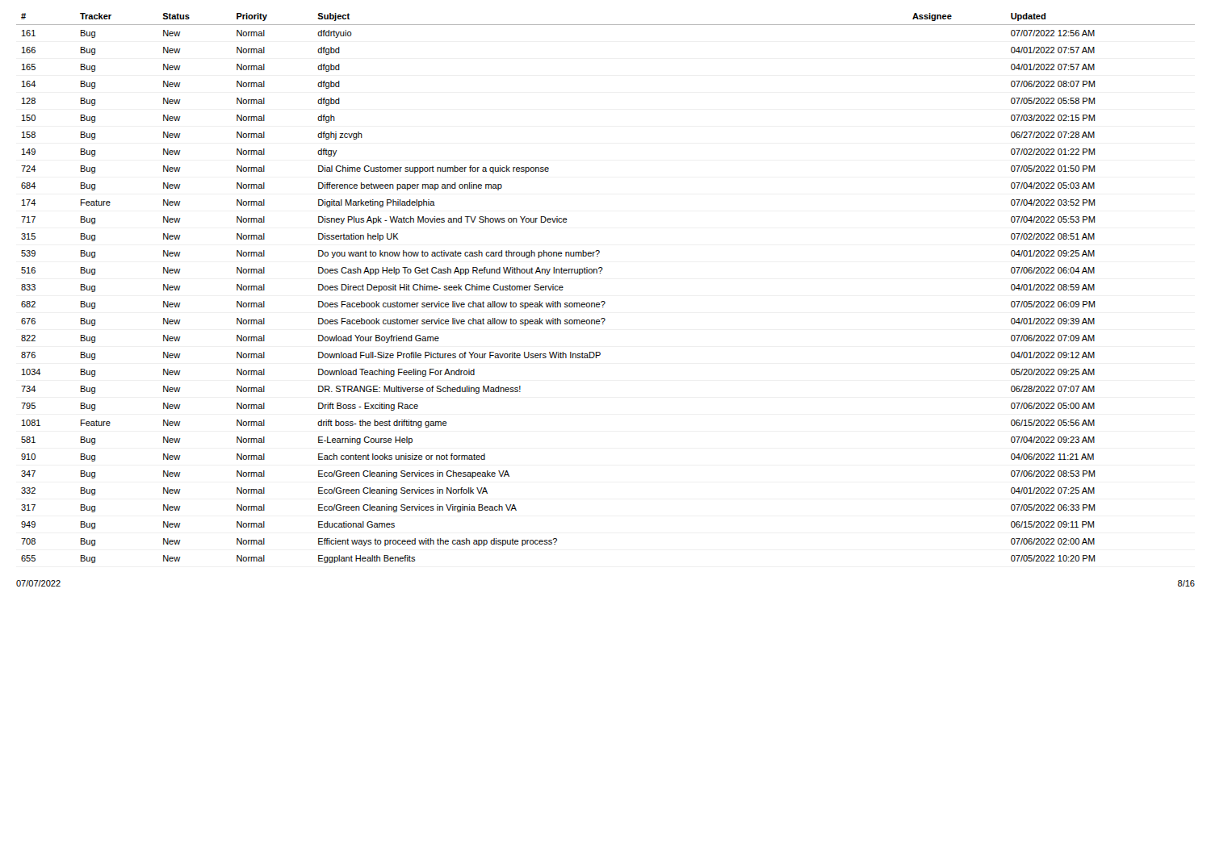| # | Tracker | Status | Priority | Subject | Assignee | Updated |
| --- | --- | --- | --- | --- | --- | --- |
| 161 | Bug | New | Normal | dfdrtyuio | | 07/07/2022 12:56 AM |
| 166 | Bug | New | Normal | dfgbd | | 04/01/2022 07:57 AM |
| 165 | Bug | New | Normal | dfgbd | | 04/01/2022 07:57 AM |
| 164 | Bug | New | Normal | dfgbd | | 07/06/2022 08:07 PM |
| 128 | Bug | New | Normal | dfgbd | | 07/05/2022 05:58 PM |
| 150 | Bug | New | Normal | dfgh | | 07/03/2022 02:15 PM |
| 158 | Bug | New | Normal | dfghj zcvgh | | 06/27/2022 07:28 AM |
| 149 | Bug | New | Normal | dftgy | | 07/02/2022 01:22 PM |
| 724 | Bug | New | Normal | Dial Chime Customer support number for a quick response | | 07/05/2022 01:50 PM |
| 684 | Bug | New | Normal | Difference between paper map and online map | | 07/04/2022 05:03 AM |
| 174 | Feature | New | Normal | Digital Marketing Philadelphia | | 07/04/2022 03:52 PM |
| 717 | Bug | New | Normal | Disney Plus Apk - Watch Movies and TV Shows on Your Device | | 07/04/2022 05:53 PM |
| 315 | Bug | New | Normal | Dissertation help UK | | 07/02/2022 08:51 AM |
| 539 | Bug | New | Normal | Do you want to know how to activate cash card through phone number? | | 04/01/2022 09:25 AM |
| 516 | Bug | New | Normal | Does Cash App Help To Get Cash App Refund Without Any Interruption? | | 07/06/2022 06:04 AM |
| 833 | Bug | New | Normal | Does Direct Deposit Hit Chime- seek Chime Customer Service | | 04/01/2022 08:59 AM |
| 682 | Bug | New | Normal | Does Facebook customer service live chat allow to speak with someone? | | 07/05/2022 06:09 PM |
| 676 | Bug | New | Normal | Does Facebook customer service live chat allow to speak with someone? | | 04/01/2022 09:39 AM |
| 822 | Bug | New | Normal | Dowload Your Boyfriend Game | | 07/06/2022 07:09 AM |
| 876 | Bug | New | Normal | Download Full-Size Profile Pictures of Your Favorite Users With InstaDP | | 04/01/2022 09:12 AM |
| 1034 | Bug | New | Normal | Download Teaching Feeling For Android | | 05/20/2022 09:25 AM |
| 734 | Bug | New | Normal | DR. STRANGE: Multiverse of Scheduling Madness! | | 06/28/2022 07:07 AM |
| 795 | Bug | New | Normal | Drift Boss - Exciting Race | | 07/06/2022 05:00 AM |
| 1081 | Feature | New | Normal | drift boss- the best driftitng game | | 06/15/2022 05:56 AM |
| 581 | Bug | New | Normal | E-Learning Course Help | | 07/04/2022 09:23 AM |
| 910 | Bug | New | Normal | Each content looks unisize or not formated | | 04/06/2022 11:21 AM |
| 347 | Bug | New | Normal | Eco/Green Cleaning Services in Chesapeake VA | | 07/06/2022 08:53 PM |
| 332 | Bug | New | Normal | Eco/Green Cleaning Services in Norfolk VA | | 04/01/2022 07:25 AM |
| 317 | Bug | New | Normal | Eco/Green Cleaning Services in Virginia Beach VA | | 07/05/2022 06:33 PM |
| 949 | Bug | New | Normal | Educational Games | | 06/15/2022 09:11 PM |
| 708 | Bug | New | Normal | Efficient ways to proceed with the cash app dispute process? | | 07/06/2022 02:00 AM |
| 655 | Bug | New | Normal | Eggplant Health Benefits | | 07/05/2022 10:20 PM |
07/07/2022
8/16